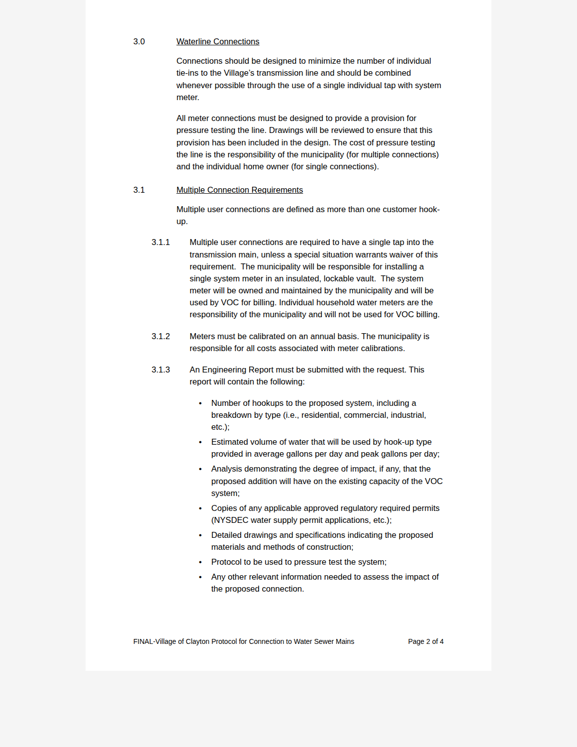3.0 Waterline Connections
Connections should be designed to minimize the number of individual tie-ins to the Village’s transmission line and should be combined whenever possible through the use of a single individual tap with system meter.
All meter connections must be designed to provide a provision for pressure testing the line. Drawings will be reviewed to ensure that this provision has been included in the design. The cost of pressure testing the line is the responsibility of the municipality (for multiple connections) and the individual home owner (for single connections).
3.1 Multiple Connection Requirements
Multiple user connections are defined as more than one customer hook-up.
3.1.1
Multiple user connections are required to have a single tap into the transmission main, unless a special situation warrants waiver of this requirement. The municipality will be responsible for installing a single system meter in an insulated, lockable vault. The system meter will be owned and maintained by the municipality and will be used by VOC for billing. Individual household water meters are the responsibility of the municipality and will not be used for VOC billing.
3.1.2
Meters must be calibrated on an annual basis. The municipality is responsible for all costs associated with meter calibrations.
3.1.3
An Engineering Report must be submitted with the request. This report will contain the following:
Number of hookups to the proposed system, including a breakdown by type (i.e., residential, commercial, industrial, etc.);
Estimated volume of water that will be used by hook-up type provided in average gallons per day and peak gallons per day;
Analysis demonstrating the degree of impact, if any, that the proposed addition will have on the existing capacity of the VOC system;
Copies of any applicable approved regulatory required permits (NYSDEC water supply permit applications, etc.);
Detailed drawings and specifications indicating the proposed materials and methods of construction;
Protocol to be used to pressure test the system;
Any other relevant information needed to assess the impact of the proposed connection.
FINAL-Village of Clayton Protocol for Connection to Water Sewer Mains Page 2 of 4